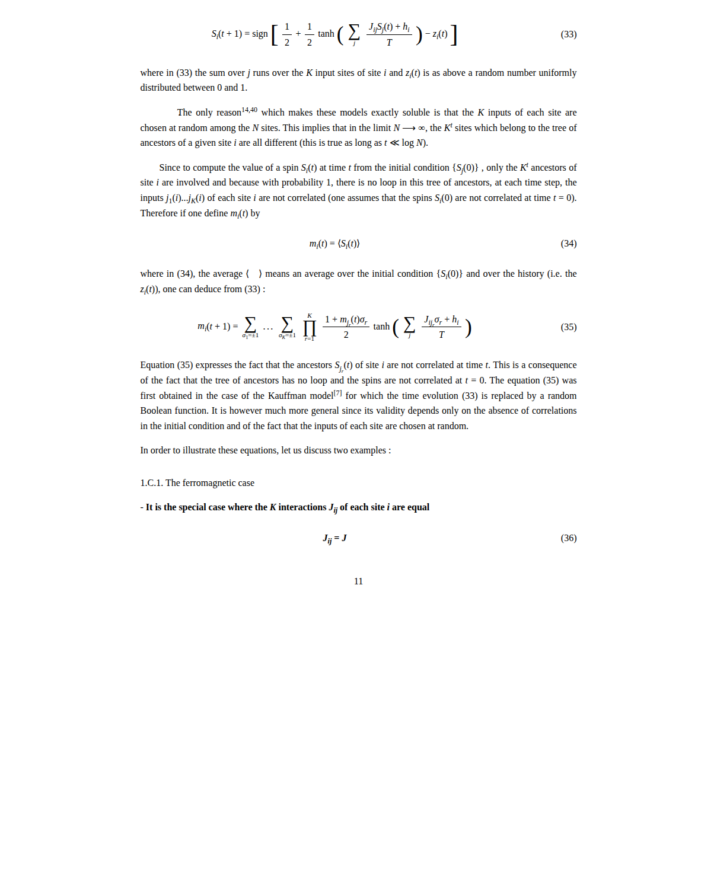Si(t + 1) = sign [ 12 + 12 tanh ( ∑j JijSj(t) + hi T ) − zi(t) ]
(33)
where in (33) the sum over j runs over the K input sites of site i and zi(t) is as above a random number uniformly distributed between 0 and 1.
. The only reason14,40 which makes these models exactly soluble is that the K inputs of each site are chosen at random among the N sites. This implies that in the limit N ⟶ ∞, the Kt sites which belong to the tree of ancestors of a given site i are all different (this is true as long as t ≪ log N).
Since to compute the value of a spin Si(t) at time t from the initial condition {Sj(0)} , only the Kt ancestors of site i are involved and because with probability 1, there is no loop in this tree of ancestors, at each time step, the inputs j1(i)...jK(i) of each site i are not correlated (one assumes that the spins Si(0) are not correlated at time t = 0). Therefore if one define mi(t) by
mi(t) = ⟨Si(t)⟩
(34)
where in (34), the average ⟨ ⟩ means an average over the initial condition {Si(0)} and over the history (i.e. the zi(t)), one can deduce from (33) :
mi(t + 1) = ∑σ1=±1 ... ∑σK=±1 K∏r=1 1 + mjr(t)σr 2 tanh ( ∑j Jijrσr + hi T )
(35)
Equation (35) expresses the fact that the ancestors Sjr(t) of site i are not correlated at time t. This is a consequence of the fact that the tree of ancestors has no loop and the spins are not correlated at t = 0. The equation (35) was first obtained in the case of the Kauffman model[7] for which the time evolution (33) is replaced by a random Boolean function. It is however much more general since its validity depends only on the absence of correlations in the initial condition and of the fact that the inputs of each site are chosen at random.
In order to illustrate these equations, let us discuss two examples :
1.C.1. The ferromagnetic case
- It is the special case where the K interactions Jij of each site i are equal
Jij = J
(36)
11